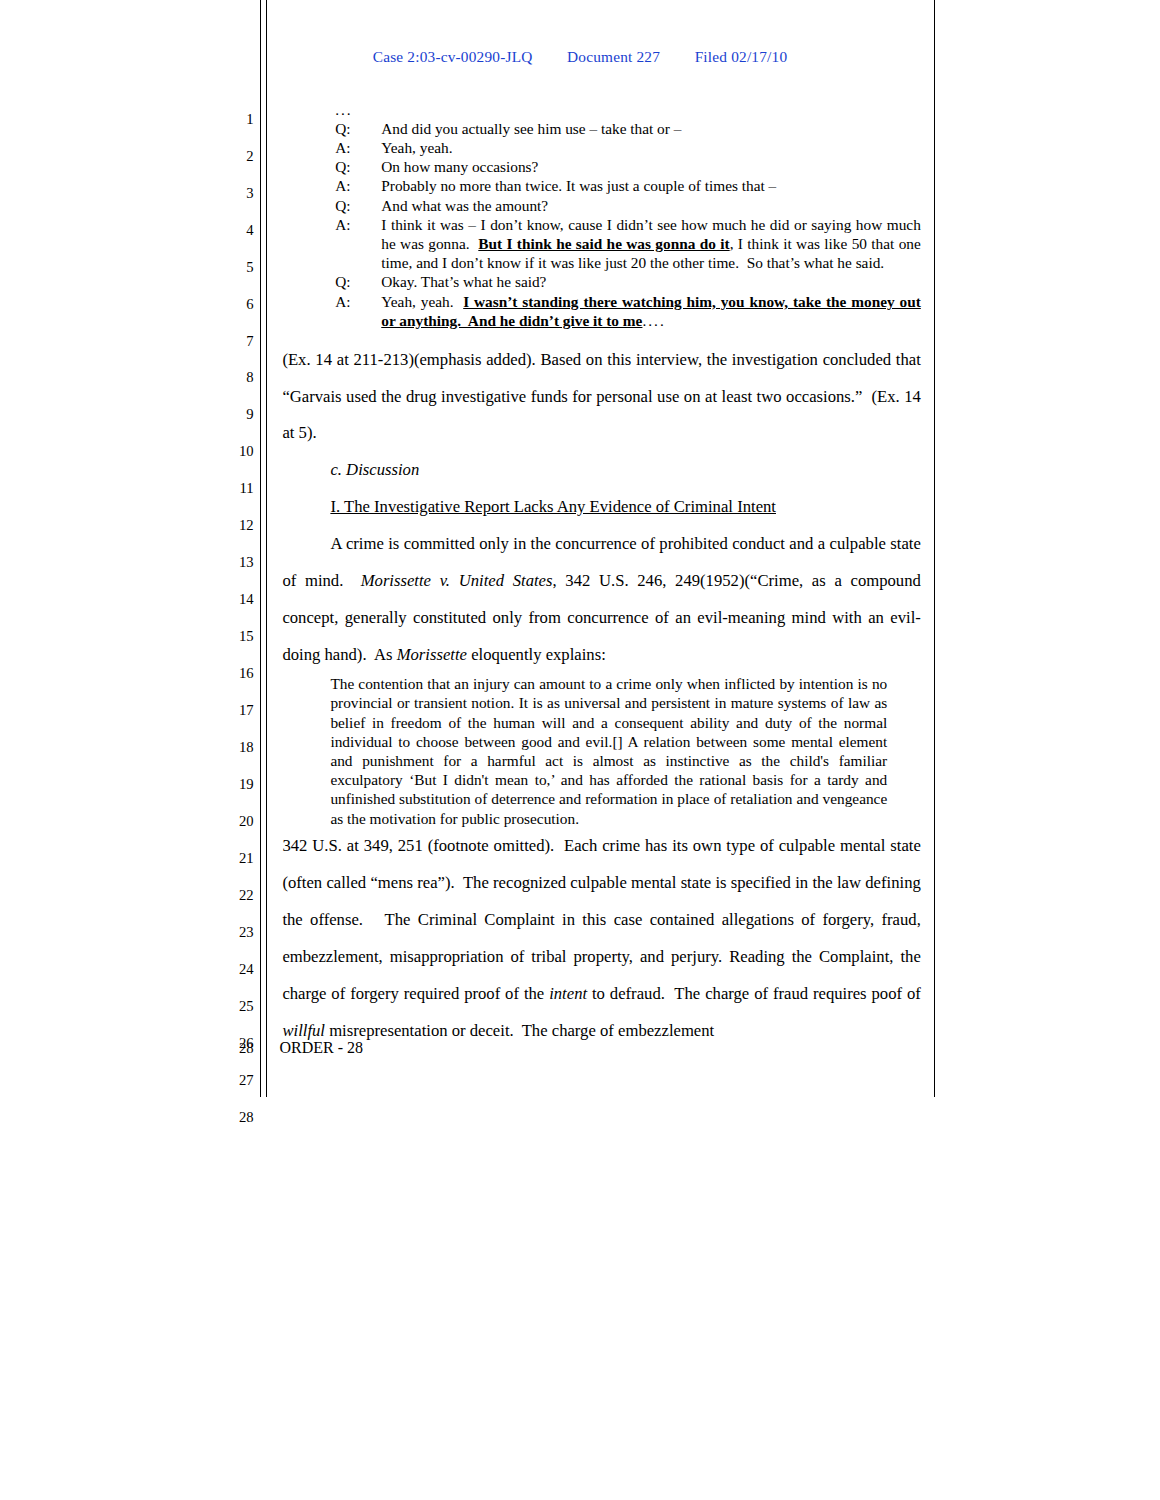Case 2:03-cv-00290-JLQ Document 227 Filed 02/17/10
1
2
3
4
5
6
7
8
9
10
11
12
13
14
15
16
17
18
19
20
21
22
23
24
25
26
27
28
| ... | |
| Q: | And did you actually see him use – take that or – |
| A: | Yeah, yeah. |
| Q: | On how many occasions? |
| A: | Probably no more than twice. It was just a couple of times that – |
| Q: | And what was the amount? |
| A: | I think it was – I don’t know, cause I didn’t see how much he did or saying how much he was gonna. But I think he said he was gonna do it , I think it was like 50 that one time, and I don’t know if it was like just 20 the other time. So that’s what he said. |
| Q: | Okay. That’s what he said? |
| A: | Yeah, yeah. I wasn’t standing there watching him, you know, take the money out or anything. And he didn’t give it to me .... |
(Ex. 14 at 211-213)(emphasis added). Based on this interview, the investigation concluded that “Garvais used the drug investigative funds for personal use on at least two occasions.” (Ex. 14 at 5).
c. Discussion
I. The Investigative Report Lacks Any Evidence of Criminal Intent
A crime is committed only in the concurrence of prohibited conduct and a culpable state of mind. Morissette v. United States, 342 U.S. 246, 249(1952)(“Crime, as a compound concept, generally constituted only from concurrence of an evil-meaning mind with an evil-doing hand). As Morissette eloquently explains:
The contention that an injury can amount to a crime only when inflicted by intention is no provincial or transient notion. It is as universal and persistent in mature systems of law as belief in freedom of the human will and a consequent ability and duty of the normal individual to choose between good and evil.[] A relation between some mental element and punishment for a harmful act is almost as instinctive as the child's familiar exculpatory ‘But I didn't mean to,’ and has afforded the rational basis for a tardy and unfinished substitution of deterrence and reformation in place of retaliation and vengeance as the motivation for public prosecution.
342 U.S. at 349, 251 (footnote omitted). Each crime has its own type of culpable mental state (often called “mens rea”). The recognized culpable mental state is specified in the law defining the offense. The Criminal Complaint in this case contained allegations of forgery, fraud, embezzlement, misappropriation of tribal property, and perjury. Reading the Complaint, the charge of forgery required proof of the intent to defraud. The charge of fraud requires poof of willful misrepresentation or deceit. The charge of embezzlement
28
ORDER - 28